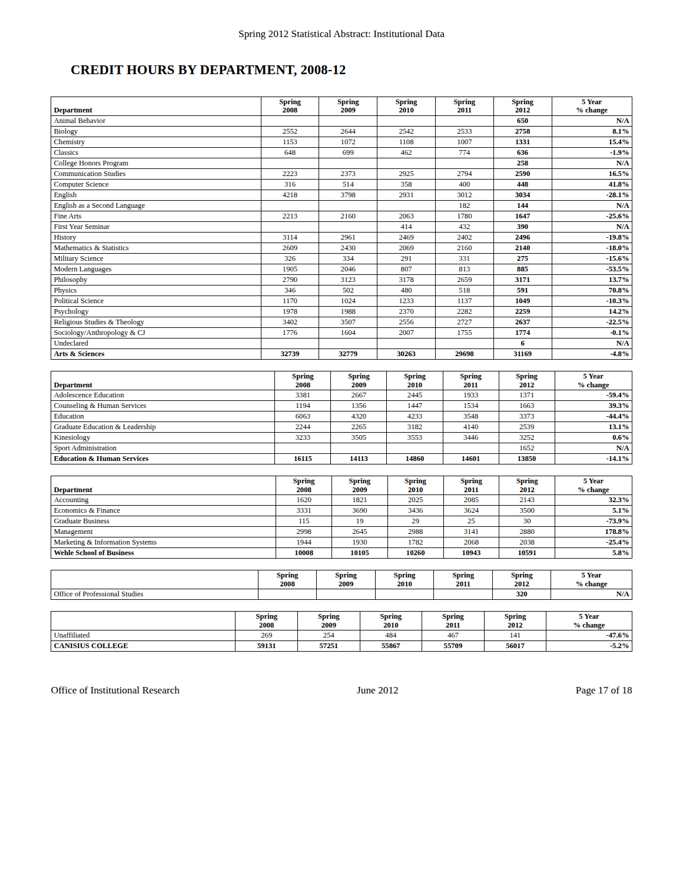Spring 2012 Statistical Abstract: Institutional Data
CREDIT HOURS BY DEPARTMENT, 2008-12
Credit hours by department, Arts & Sciences, Spring 2008 through Spring 2012
| Department | Spring 2008 | Spring 2009 | Spring 2010 | Spring 2011 | Spring 2012 | 5 Year % change |
| --- | --- | --- | --- | --- | --- | --- |
| Animal Behavior | | | | | 650 | N/A |
| Biology | 2552 | 2644 | 2542 | 2533 | 2758 | 8.1% |
| Chemistry | 1153 | 1072 | 1108 | 1007 | 1331 | 15.4% |
| Classics | 648 | 699 | 462 | 774 | 636 | -1.9% |
| College Honors Program | | | | | 258 | N/A |
| Communication Studies | 2223 | 2373 | 2925 | 2794 | 2590 | 16.5% |
| Computer Science | 316 | 514 | 358 | 400 | 448 | 41.8% |
| English | 4218 | 3798 | 2931 | 3012 | 3034 | -28.1% |
| English as a Second Language | | | | 182 | 144 | N/A |
| Fine Arts | 2213 | 2160 | 2063 | 1780 | 1647 | -25.6% |
| First Year Seminar | | | 414 | 432 | 390 | N/A |
| History | 3114 | 2961 | 2469 | 2402 | 2496 | -19.8% |
| Mathematics & Statistics | 2609 | 2430 | 2069 | 2160 | 2140 | -18.0% |
| Military Science | 326 | 334 | 291 | 331 | 275 | -15.6% |
| Modern Languages | 1905 | 2046 | 807 | 813 | 885 | -53.5% |
| Philosophy | 2790 | 3123 | 3178 | 2659 | 3171 | 13.7% |
| Physics | 346 | 502 | 480 | 518 | 591 | 70.8% |
| Political Science | 1170 | 1024 | 1233 | 1137 | 1049 | -10.3% |
| Psychology | 1978 | 1988 | 2370 | 2282 | 2259 | 14.2% |
| Religious Studies & Theology | 3402 | 3507 | 2556 | 2727 | 2637 | -22.5% |
| Sociology/Anthropology & CJ | 1776 | 1604 | 2007 | 1755 | 1774 | -0.1% |
| Undeclared | | | | | 6 | N/A |
| Arts & Sciences | 32739 | 32779 | 30263 | 29698 | 31169 | -4.8% |
Credit hours by department, Education & Human Services, Spring 2008 through Spring 2012
| Department | Spring 2008 | Spring 2009 | Spring 2010 | Spring 2011 | Spring 2012 | 5 Year % change |
| --- | --- | --- | --- | --- | --- | --- |
| Adolescence Education | 3381 | 2667 | 2445 | 1933 | 1371 | -59.4% |
| Counseling & Human Services | 1194 | 1356 | 1447 | 1534 | 1663 | 39.3% |
| Education | 6063 | 4320 | 4233 | 3548 | 3373 | -44.4% |
| Graduate Education & Leadership | 2244 | 2265 | 3182 | 4140 | 2539 | 13.1% |
| Kinesiology | 3233 | 3505 | 3553 | 3446 | 3252 | 0.6% |
| Sport Administration | | | | | 1652 | N/A |
| Education & Human Services | 16115 | 14113 | 14860 | 14601 | 13850 | -14.1% |
Credit hours by department, Wehle School of Business, Spring 2008 through Spring 2012
| Department | Spring 2008 | Spring 2009 | Spring 2010 | Spring 2011 | Spring 2012 | 5 Year % change |
| --- | --- | --- | --- | --- | --- | --- |
| Accounting | 1620 | 1821 | 2025 | 2085 | 2143 | 32.3% |
| Economics & Finance | 3331 | 3690 | 3436 | 3624 | 3500 | 5.1% |
| Graduate Business | 115 | 19 | 29 | 25 | 30 | -73.9% |
| Management | 2998 | 2645 | 2988 | 3141 | 2880 | 178.8% |
| Marketing & Information Systems | 1944 | 1930 | 1782 | 2068 | 2038 | -25.4% |
| Wehle School of Business | 10008 | 10105 | 10260 | 10943 | 10591 | 5.8% |
Credit hours, Office of Professional Studies, Spring 2008 through Spring 2012
| | Spring 2008 | Spring 2009 | Spring 2010 | Spring 2011 | Spring 2012 | 5 Year % change |
| --- | --- | --- | --- | --- | --- | --- |
| Office of Professional Studies | | | | | 320 | N/A |
Credit hours, Unaffiliated and Canisius College total, Spring 2008 through Spring 2012
| | Spring 2008 | Spring 2009 | Spring 2010 | Spring 2011 | Spring 2012 | 5 Year % change |
| --- | --- | --- | --- | --- | --- | --- |
| Unaffiliated | 269 | 254 | 484 | 467 | 141 | -47.6% |
| CANISIUS COLLEGE | 59131 | 57251 | 55867 | 55709 | 56017 | -5.2% |
Office of Institutional Research June 2012 Page 17 of 18